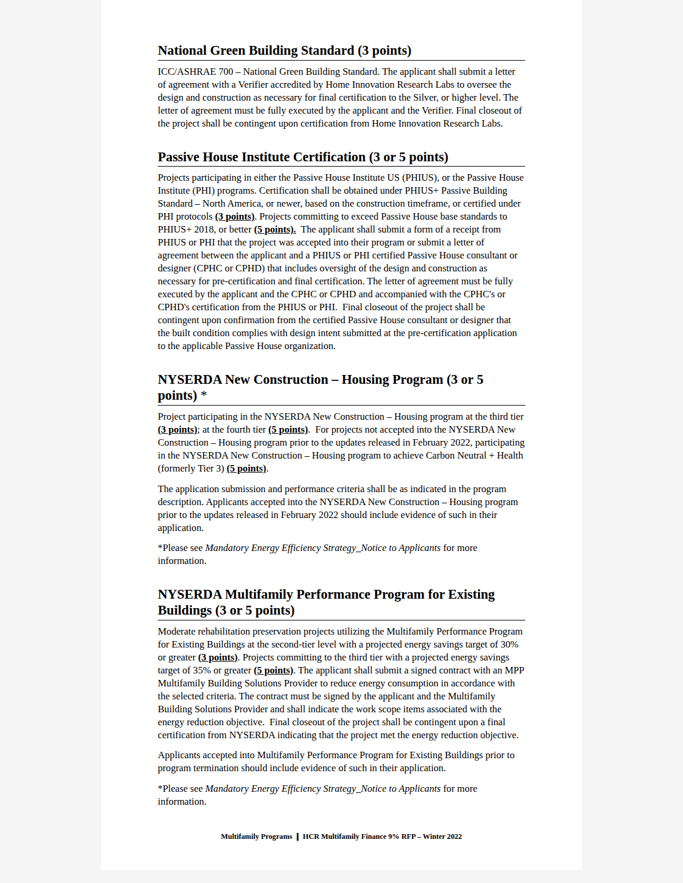National Green Building Standard (3 points)
ICC/ASHRAE 700 – National Green Building Standard. The applicant shall submit a letter of agreement with a Verifier accredited by Home Innovation Research Labs to oversee the design and construction as necessary for final certification to the Silver, or higher level. The letter of agreement must be fully executed by the applicant and the Verifier. Final closeout of the project shall be contingent upon certification from Home Innovation Research Labs.
Passive House Institute Certification (3 or 5 points)
Projects participating in either the Passive House Institute US (PHIUS), or the Passive House Institute (PHI) programs. Certification shall be obtained under PHIUS+ Passive Building Standard – North America, or newer, based on the construction timeframe, or certified under PHI protocols (3 points). Projects committing to exceed Passive House base standards to PHIUS+ 2018, or better (5 points). The applicant shall submit a form of a receipt from PHIUS or PHI that the project was accepted into their program or submit a letter of agreement between the applicant and a PHIUS or PHI certified Passive House consultant or designer (CPHC or CPHD) that includes oversight of the design and construction as necessary for pre-certification and final certification. The letter of agreement must be fully executed by the applicant and the CPHC or CPHD and accompanied with the CPHC's or CPHD's certification from the PHIUS or PHI. Final closeout of the project shall be contingent upon confirmation from the certified Passive House consultant or designer that the built condition complies with design intent submitted at the pre-certification application to the applicable Passive House organization.
NYSERDA New Construction – Housing Program (3 or 5 points) *
Project participating in the NYSERDA New Construction – Housing program at the third tier (3 points); at the fourth tier (5 points). For projects not accepted into the NYSERDA New Construction – Housing program prior to the updates released in February 2022, participating in the NYSERDA New Construction – Housing program to achieve Carbon Neutral + Health (formerly Tier 3) (5 points).
The application submission and performance criteria shall be as indicated in the program description. Applicants accepted into the NYSERDA New Construction – Housing program prior to the updates released in February 2022 should include evidence of such in their application.
*Please see Mandatory Energy Efficiency Strategy_Notice to Applicants for more information.
NYSERDA Multifamily Performance Program for Existing Buildings (3 or 5 points)
Moderate rehabilitation preservation projects utilizing the Multifamily Performance Program for Existing Buildings at the second-tier level with a projected energy savings target of 30% or greater (3 points). Projects committing to the third tier with a projected energy savings target of 35% or greater (5 points). The applicant shall submit a signed contract with an MPP Multifamily Building Solutions Provider to reduce energy consumption in accordance with the selected criteria. The contract must be signed by the applicant and the Multifamily Building Solutions Provider and shall indicate the work scope items associated with the energy reduction objective. Final closeout of the project shall be contingent upon a final certification from NYSERDA indicating that the project met the energy reduction objective.
Applicants accepted into Multifamily Performance Program for Existing Buildings prior to program termination should include evidence of such in their application.
*Please see Mandatory Energy Efficiency Strategy_Notice to Applicants for more information.
Multifamily Programs ❙ HCR Multifamily Finance 9% RFP – Winter 2022